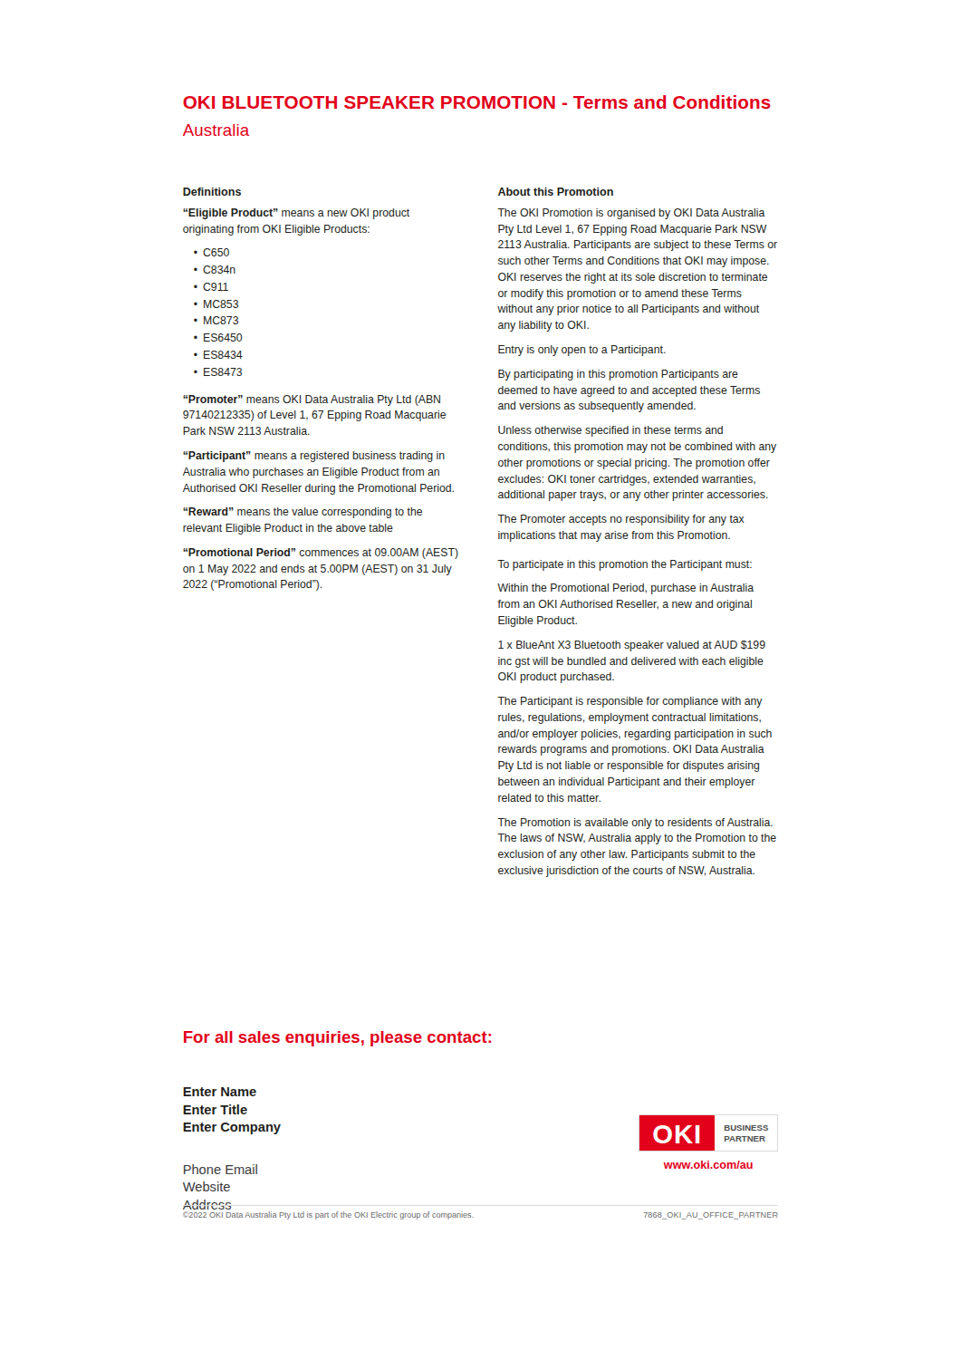OKI BLUETOOTH SPEAKER PROMOTION - Terms and Conditions Australia
Definitions
“Eligible Product” means a new OKI product originating from OKI Eligible Products:
C650
C834n
C911
MC853
MC873
ES6450
ES8434
ES8473
“Promoter” means OKI Data Australia Pty Ltd (ABN 97140212335) of Level 1, 67 Epping Road Macquarie Park NSW 2113 Australia.
“Participant” means a registered business trading in Australia who purchases an Eligible Product from an Authorised OKI Reseller during the Promotional Period.
“Reward” means the value corresponding to the relevant Eligible Product in the above table
“Promotional Period” commences at 09.00AM (AEST) on 1 May 2022 and ends at 5.00PM (AEST) on 31 July 2022 (“Promotional Period”).
About this Promotion
The OKI Promotion is organised by OKI Data Australia Pty Ltd Level 1, 67 Epping Road Macquarie Park NSW 2113 Australia. Participants are subject to these Terms or such other Terms and Conditions that OKI may impose. OKI reserves the right at its sole discretion to terminate or modify this promotion or to amend these Terms without any prior notice to all Participants and without any liability to OKI.
Entry is only open to a Participant.
By participating in this promotion Participants are deemed to have agreed to and accepted these Terms and versions as subsequently amended.
Unless otherwise specified in these terms and conditions, this promotion may not be combined with any other promotions or special pricing. The promotion offer excludes: OKI toner cartridges, extended warranties, additional paper trays, or any other printer accessories.
The Promoter accepts no responsibility for any tax implications that may arise from this Promotion.
To participate in this promotion the Participant must:
Within the Promotional Period, purchase in Australia from an OKI Authorised Reseller, a new and original Eligible Product.
1 x BlueAnt X3 Bluetooth speaker valued at AUD $199 inc gst will be bundled and delivered with each eligible OKI product purchased.
The Participant is responsible for compliance with any rules, regulations, employment contractual limitations, and/or employer policies, regarding participation in such rewards programs and promotions. OKI Data Australia Pty Ltd is not liable or responsible for disputes arising between an individual Participant and their employer related to this matter.
The Promotion is available only to residents of Australia. The laws of NSW, Australia apply to the Promotion to the exclusion of any other law. Participants submit to the exclusive jurisdiction of the courts of NSW, Australia.
For all sales enquiries, please contact:
Enter Name
Enter Title
Enter Company
Phone Email
Website
Address
OKI
BUSINESS
PARTNER
www.oki.com/au
©2022 OKI Data Australia Pty Ltd is part of the OKI Electric group of companies.
7868_OKI_AU_OFFICE_PARTNER